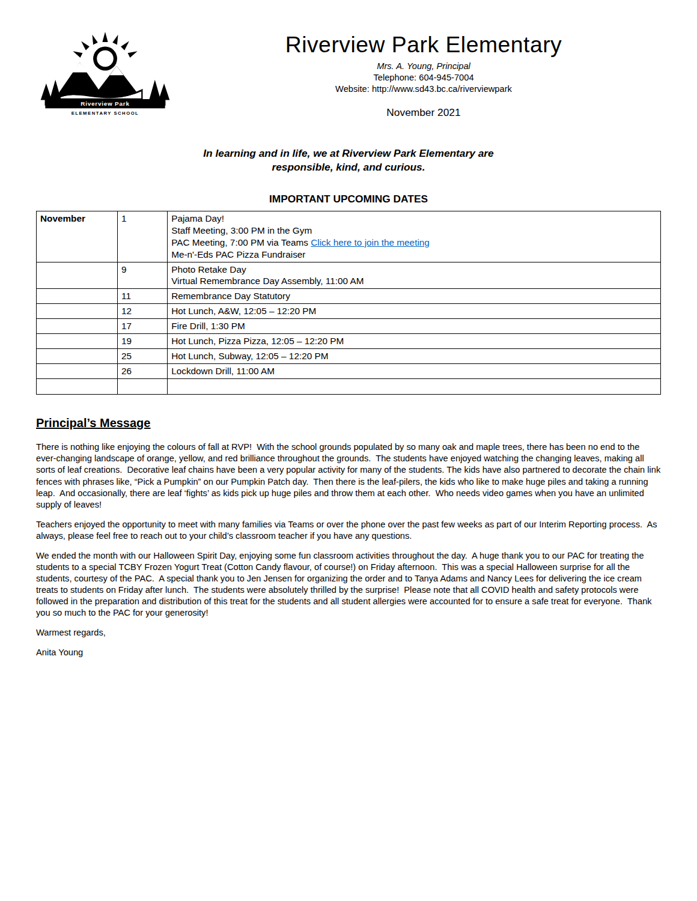Riverview Park ELEMENTARY SCHOOL
Riverview Park Elementary
Mrs. A. Young, Principal
Telephone: 604-945-7004
Website: http://www.sd43.bc.ca/riverviewpark
November 2021
In learning and in life, we at Riverview Park Elementary are
responsible, kind, and curious.
IMPORTANT UPCOMING DATES
| November | 1 | Pajama Day! Staff Meeting, 3:00 PM in the Gym PAC Meeting, 7:00 PM via Teams Click here to join the meeting Me-n'-Eds PAC Pizza Fundraiser |
| | 9 | Photo Retake Day Virtual Remembrance Day Assembly, 11:00 AM |
| | 11 | Remembrance Day Statutory |
| | 12 | Hot Lunch, A&W, 12:05 – 12:20 PM |
| | 17 | Fire Drill, 1:30 PM |
| | 19 | Hot Lunch, Pizza Pizza, 12:05 – 12:20 PM |
| | 25 | Hot Lunch, Subway, 12:05 – 12:20 PM |
| | 26 | Lockdown Drill, 11:00 AM |
Principal’s Message
There is nothing like enjoying the colours of fall at RVP! With the school grounds populated by so many oak and maple trees, there has been no end to the ever-changing landscape of orange, yellow, and red brilliance throughout the grounds. The students have enjoyed watching the changing leaves, making all sorts of leaf creations. Decorative leaf chains have been a very popular activity for many of the students. The kids have also partnered to decorate the chain link fences with phrases like, “Pick a Pumpkin” on our Pumpkin Patch day. Then there is the leaf-pilers, the kids who like to make huge piles and taking a running leap. And occasionally, there are leaf ‘fights’ as kids pick up huge piles and throw them at each other. Who needs video games when you have an unlimited supply of leaves!
Teachers enjoyed the opportunity to meet with many families via Teams or over the phone over the past few weeks as part of our Interim Reporting process. As always, please feel free to reach out to your child’s classroom teacher if you have any questions.
We ended the month with our Halloween Spirit Day, enjoying some fun classroom activities throughout the day. A huge thank you to our PAC for treating the students to a special TCBY Frozen Yogurt Treat (Cotton Candy flavour, of course!) on Friday afternoon. This was a special Halloween surprise for all the students, courtesy of the PAC. A special thank you to Jen Jensen for organizing the order and to Tanya Adams and Nancy Lees for delivering the ice cream treats to students on Friday after lunch. The students were absolutely thrilled by the surprise! Please note that all COVID health and safety protocols were followed in the preparation and distribution of this treat for the students and all student allergies were accounted for to ensure a safe treat for everyone. Thank you so much to the PAC for your generosity!
Warmest regards,
Anita Young